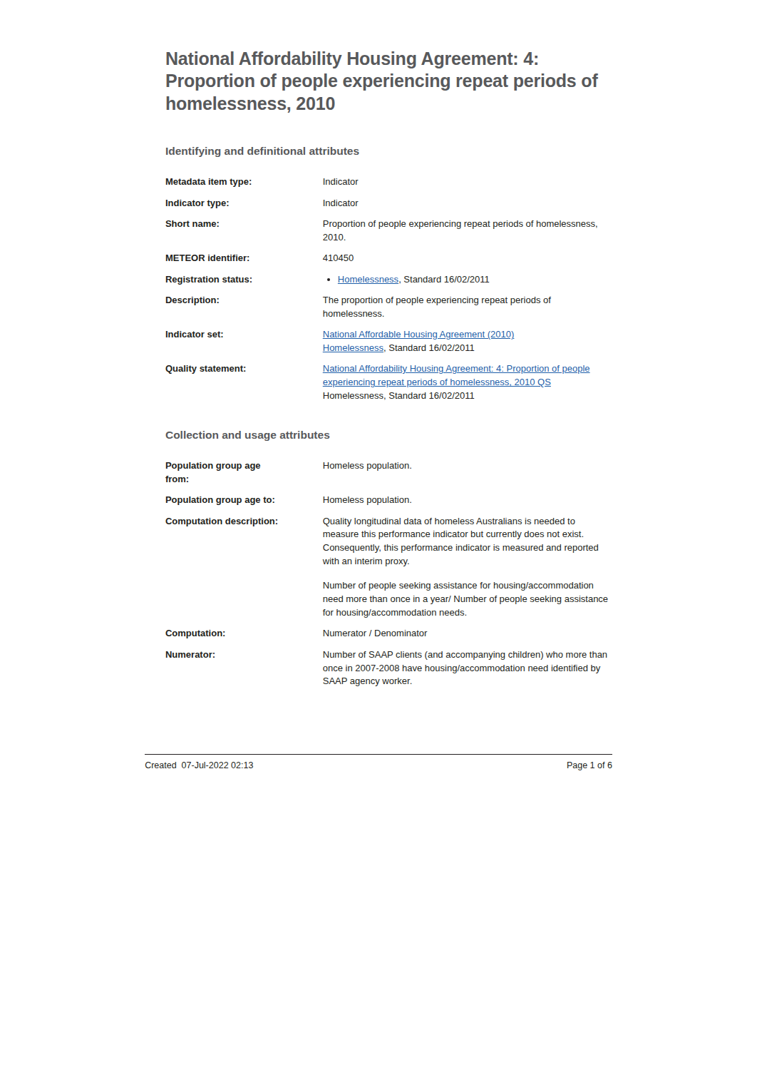National Affordability Housing Agreement: 4:
Proportion of people experiencing repeat periods of
homelessness, 2010
Identifying and definitional attributes
| Metadata item type: | Indicator |
| Indicator type: | Indicator |
| Short name: | Proportion of people experiencing repeat periods of homelessness, 2010. |
| METEOR identifier: | 410450 |
| Registration status: | Homelessness , Standard 16/02/2011 |
| Description: | The proportion of people experiencing repeat periods of homelessness. |
| Indicator set: | National Affordable Housing Agreement (2010) Homelessness , Standard 16/02/2011 |
| Quality statement: | National Affordability Housing Agreement: 4: Proportion of people experiencing repeat periods of homelessness, 2010 QS Homelessness, Standard 16/02/2011 |
Collection and usage attributes
| Population group age from: | Homeless population. |
| Population group age to: | Homeless population. |
| Computation description: | Quality longitudinal data of homeless Australians is needed to measure this performance indicator but currently does not exist. Consequently, this performance indicator is measured and reported with an interim proxy. Number of people seeking assistance for housing/accommodation need more than once in a year/ Number of people seeking assistance for housing/accommodation needs. |
| Computation: | Numerator / Denominator |
| Numerator: | Number of SAAP clients (and accompanying children) who more than once in 2007-2008 have housing/accommodation need identified by SAAP agency worker. |
Created 07-Jul-2022 02:13 Page 1 of 6